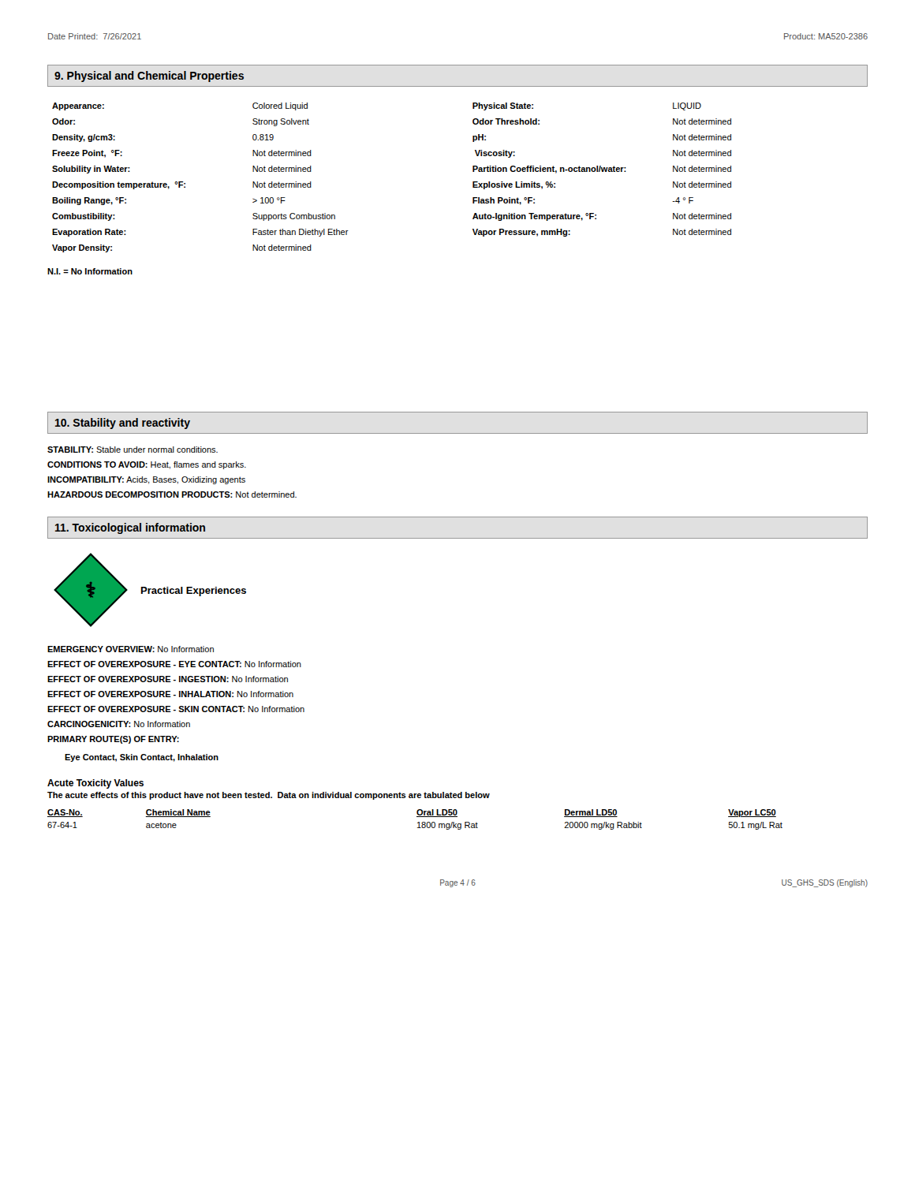Date Printed: 7/26/2021
Product: MA520-2386
9. Physical and Chemical Properties
| Appearance: | Colored Liquid | Physical State: | LIQUID |
| Odor: | Strong Solvent | Odor Threshold: | Not determined |
| Density, g/cm3: | 0.819 | pH: | Not determined |
| Freeze Point, °F: | Not determined | Viscosity: | Not determined |
| Solubility in Water: | Not determined | Partition Coefficient, n-octanol/water: | Not determined |
| Decomposition temperature, °F: | Not determined | Explosive Limits, %: | Not determined |
| Boiling Range, °F: | > 100 °F | Flash Point, °F: | -4 ° F |
| Combustibility: | Supports Combustion | Auto-Ignition Temperature, °F: | Not determined |
| Evaporation Rate: | Faster than Diethyl Ether | Vapor Pressure, mmHg: | Not determined |
| Vapor Density: | Not determined | | |
N.I. = No Information
10. Stability and reactivity
STABILITY: Stable under normal conditions.
CONDITIONS TO AVOID: Heat, flames and sparks.
INCOMPATIBILITY: Acids, Bases, Oxidizing agents
HAZARDOUS DECOMPOSITION PRODUCTS: Not determined.
11. Toxicological information
⚕
Practical Experiences
EMERGENCY OVERVIEW: No Information
EFFECT OF OVEREXPOSURE - EYE CONTACT: No Information
EFFECT OF OVEREXPOSURE - INGESTION: No Information
EFFECT OF OVEREXPOSURE - INHALATION: No Information
EFFECT OF OVEREXPOSURE - SKIN CONTACT: No Information
CARCINOGENICITY: No Information
PRIMARY ROUTE(S) OF ENTRY:
Eye Contact, Skin Contact, Inhalation
Acute Toxicity Values
The acute effects of this product have not been tested. Data on individual components are tabulated below
| CAS-No. | Chemical Name | Oral LD50 | Dermal LD50 | Vapor LC50 |
| --- | --- | --- | --- | --- |
| 67-64-1 | acetone | 1800 mg/kg Rat | 20000 mg/kg Rabbit | 50.1 mg/L Rat |
Page 4 / 6
US_GHS_SDS (English)